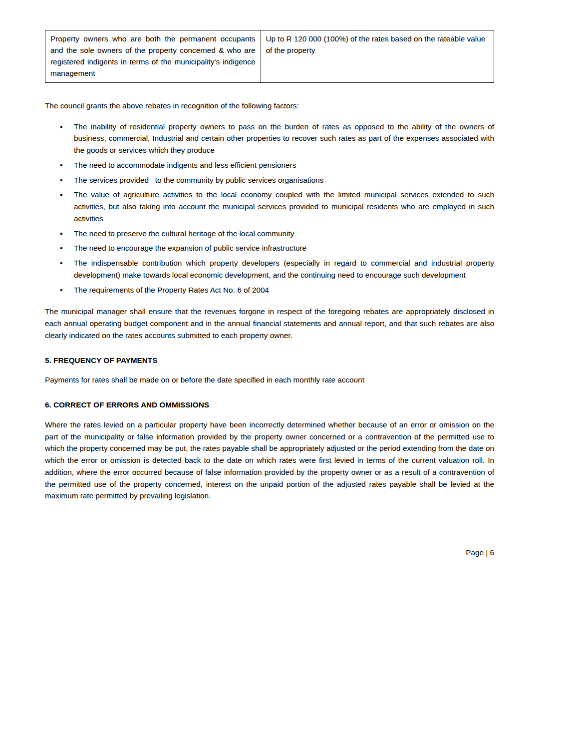| Property owners who are both the permanent occupants and the sole owners of the property concerned & who are registered indigents in terms of the municipality's indigence management | Up to R 120 000 (100%) of the rates based on the rateable value of the property |
The council grants the above rebates in recognition of the following factors:
The inability of residential property owners to pass on the burden of rates as opposed to the ability of the owners of business, commercial, Industrial and certain other properties to recover such rates as part of the expenses associated with the goods or services which they produce
The need to accommodate indigents and less efficient pensioners
The services provided to the community by public services organisations
The value of agriculture activities to the local economy coupled with the limited municipal services extended to such activities, but also taking into account the municipal services provided to municipal residents who are employed in such activities
The need to preserve the cultural heritage of the local community
The need to encourage the expansion of public service infrastructure
The indispensable contribution which property developers (especially in regard to commercial and industrial property development) make towards local economic development, and the continuing need to encourage such development
The requirements of the Property Rates Act No. 6 of 2004
The municipal manager shall ensure that the revenues forgone in respect of the foregoing rebates are appropriately disclosed in each annual operating budget component and in the annual financial statements and annual report, and that such rebates are also clearly indicated on the rates accounts submitted to each property owner.
5. FREQUENCY OF PAYMENTS
Payments for rates shall be made on or before the date specified in each monthly rate account
6. CORRECT OF ERRORS AND OMMISSIONS
Where the rates levied on a particular property have been incorrectly determined whether because of an error or omission on the part of the municipality or false information provided by the property owner concerned or a contravention of the permitted use to which the property concerned may be put, the rates payable shall be appropriately adjusted or the period extending from the date on which the error or omission is detected back to the date on which rates were first levied in terms of the current valuation roll. In addition, where the error occurred because of false information provided by the property owner or as a result of a contravention of the permitted use of the property concerned, interest on the unpaid portion of the adjusted rates payable shall be levied at the maximum rate permitted by prevailing legislation.
Page | 6